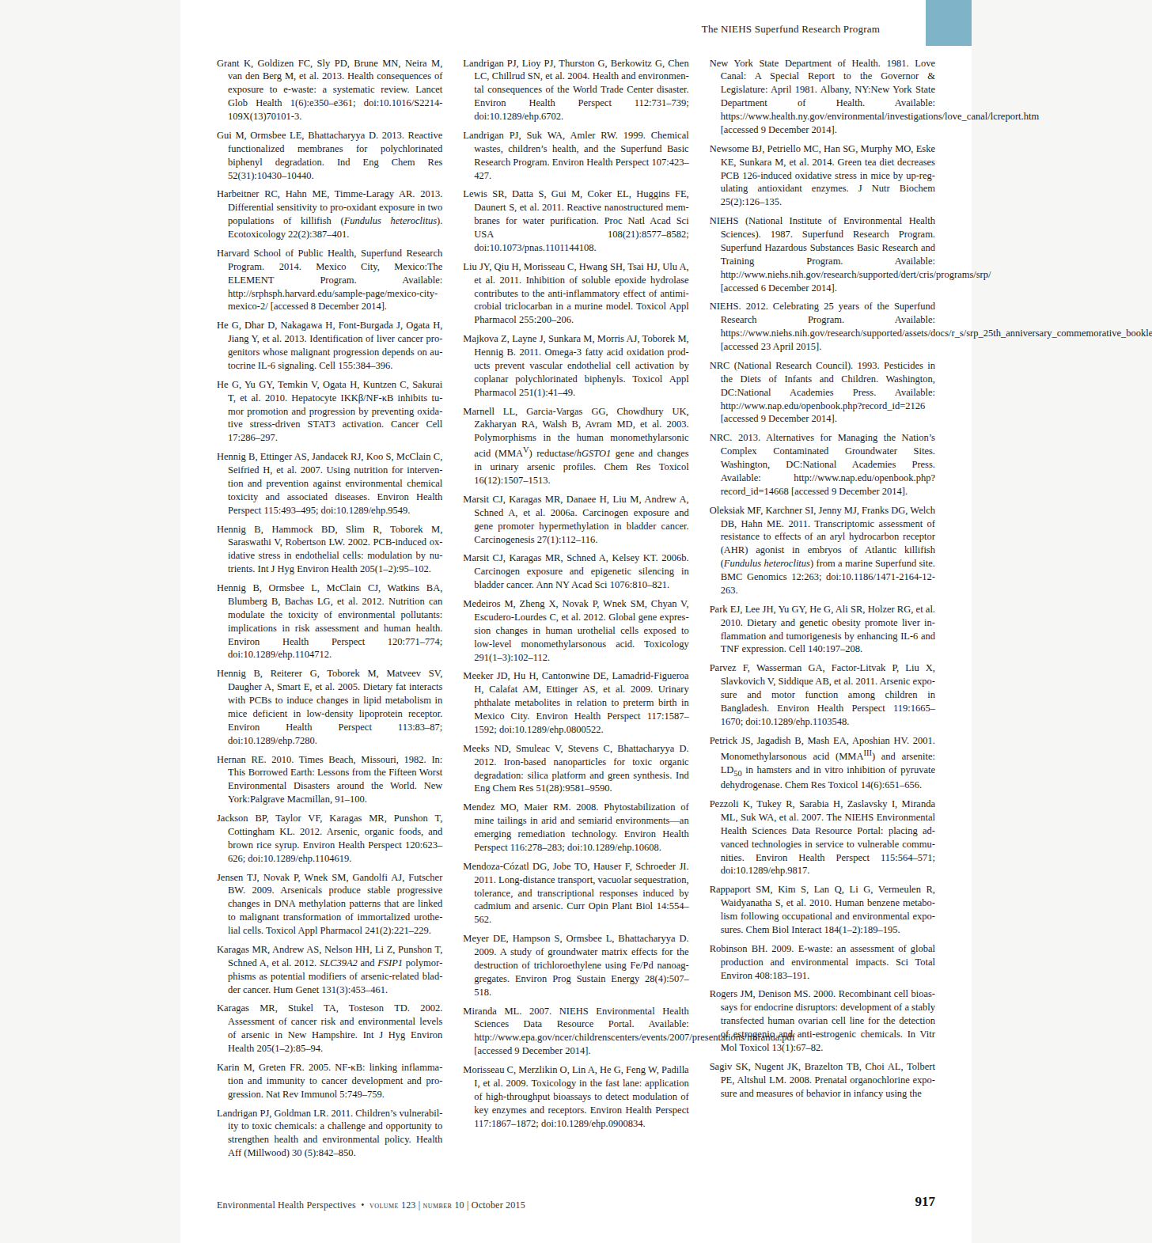The NIEHS Superfund Research Program
Grant K, Goldizen FC, Sly PD, Brune MN, Neira M, van den Berg M, et al. 2013. Health consequences of exposure to e-waste: a systematic review. Lancet Glob Health 1(6):e350–e361; doi:10.1016/S2214-109X(13)70101-3.
Gui M, Ormsbee LE, Bhattacharyya D. 2013. Reactive functionalized membranes for polychlorinated biphenyl degradation. Ind Eng Chem Res 52(31):10430–10440.
Harbeitner RC, Hahn ME, Timme-Laragy AR. 2013. Differential sensitivity to pro-oxidant exposure in two populations of killifish (Fundulus heteroclitus). Ecotoxicology 22(2):387–401.
Harvard School of Public Health, Superfund Research Program. 2014. Mexico City, Mexico:The ELEMENT Program. Available: http://srphsph.harvard.edu/sample-page/mexico-city-mexico-2/ [accessed 8 December 2014].
He G, Dhar D, Nakagawa H, Font-Burgada J, Ogata H, Jiang Y, et al. 2013. Identification of liver cancer progenitors whose malignant progression depends on autocrine IL-6 signaling. Cell 155:384–396.
He G, Yu GY, Temkin V, Ogata H, Kuntzen C, Sakurai T, et al. 2010. Hepatocyte IKKβ/NF-κB inhibits tumor promotion and progression by preventing oxidative stress-driven STAT3 activation. Cancer Cell 17:286–297.
Hennig B, Ettinger AS, Jandacek RJ, Koo S, McClain C, Seifried H, et al. 2007. Using nutrition for intervention and prevention against environmental chemical toxicity and associated diseases. Environ Health Perspect 115:493–495; doi:10.1289/ehp.9549.
Hennig B, Hammock BD, Slim R, Toborek M, Saraswathi V, Robertson LW. 2002. PCB-induced oxidative stress in endothelial cells: modulation by nutrients. Int J Hyg Environ Health 205(1–2):95–102.
Hennig B, Ormsbee L, McClain CJ, Watkins BA, Blumberg B, Bachas LG, et al. 2012. Nutrition can modulate the toxicity of environmental pollutants: implications in risk assessment and human health. Environ Health Perspect 120:771–774; doi:10.1289/ehp.1104712.
Hennig B, Reiterer G, Toborek M, Matveev SV, Daugher A, Smart E, et al. 2005. Dietary fat interacts with PCBs to induce changes in lipid metabolism in mice deficient in low-density lipoprotein receptor. Environ Health Perspect 113:83–87; doi:10.1289/ehp.7280.
Hernan RE. 2010. Times Beach, Missouri, 1982. In: This Borrowed Earth: Lessons from the Fifteen Worst Environmental Disasters around the World. New York:Palgrave Macmillan, 91–100.
Jackson BP, Taylor VF, Karagas MR, Punshon T, Cottingham KL. 2012. Arsenic, organic foods, and brown rice syrup. Environ Health Perspect 120:623–626; doi:10.1289/ehp.1104619.
Jensen TJ, Novak P, Wnek SM, Gandolfi AJ, Futscher BW. 2009. Arsenicals produce stable progressive changes in DNA methylation patterns that are linked to malignant transformation of immortalized urothelial cells. Toxicol Appl Pharmacol 241(2):221–229.
Karagas MR, Andrew AS, Nelson HH, Li Z, Punshon T, Schned A, et al. 2012. SLC39A2 and FSIP1 polymorphisms as potential modifiers of arsenic-related bladder cancer. Hum Genet 131(3):453–461.
Karagas MR, Stukel TA, Tosteson TD. 2002. Assessment of cancer risk and environmental levels of arsenic in New Hampshire. Int J Hyg Environ Health 205(1–2):85–94.
Karin M, Greten FR. 2005. NF-κB: linking inflammation and immunity to cancer development and progression. Nat Rev Immunol 5:749–759.
Landrigan PJ, Goldman LR. 2011. Children’s vulnerability to toxic chemicals: a challenge and opportunity to strengthen health and environmental policy. Health Aff (Millwood) 30 (5):842–850.
Landrigan PJ, Lioy PJ, Thurston G, Berkowitz G, Chen LC, Chillrud SN, et al. 2004. Health and environmental consequences of the World Trade Center disaster. Environ Health Perspect 112:731–739; doi:10.1289/ehp.6702.
Landrigan PJ, Suk WA, Amler RW. 1999. Chemical wastes, children’s health, and the Superfund Basic Research Program. Environ Health Perspect 107:423–427.
Lewis SR, Datta S, Gui M, Coker EL, Huggins FE, Daunert S, et al. 2011. Reactive nanostructured membranes for water purification. Proc Natl Acad Sci USA 108(21):8577–8582; doi:10.1073/pnas.1101144108.
Liu JY, Qiu H, Morisseau C, Hwang SH, Tsai HJ, Ulu A, et al. 2011. Inhibition of soluble epoxide hydrolase contributes to the anti-inflammatory effect of antimicrobial triclocarban in a murine model. Toxicol Appl Pharmacol 255:200–206.
Majkova Z, Layne J, Sunkara M, Morris AJ, Toborek M, Hennig B. 2011. Omega-3 fatty acid oxidation products prevent vascular endothelial cell activation by coplanar polychlorinated biphenyls. Toxicol Appl Pharmacol 251(1):41–49.
Marnell LL, Garcia-Vargas GG, Chowdhury UK, Zakharyan RA, Walsh B, Avram MD, et al. 2003. Polymorphisms in the human monomethylarsonic acid (MMAV) reductase/hGSTO1 gene and changes in urinary arsenic profiles. Chem Res Toxicol 16(12):1507–1513.
Marsit CJ, Karagas MR, Danaee H, Liu M, Andrew A, Schned A, et al. 2006a. Carcinogen exposure and gene promoter hypermethylation in bladder cancer. Carcinogenesis 27(1):112–116.
Marsit CJ, Karagas MR, Schned A, Kelsey KT. 2006b. Carcinogen exposure and epigenetic silencing in bladder cancer. Ann NY Acad Sci 1076:810–821.
Medeiros M, Zheng X, Novak P, Wnek SM, Chyan V, Escudero-Lourdes C, et al. 2012. Global gene expression changes in human urothelial cells exposed to low-level monomethylarsonous acid. Toxicology 291(1–3):102–112.
Meeker JD, Hu H, Cantonwine DE, Lamadrid-Figueroa H, Calafat AM, Ettinger AS, et al. 2009. Urinary phthalate metabolites in relation to preterm birth in Mexico City. Environ Health Perspect 117:1587–1592; doi:10.1289/ehp.0800522.
Meeks ND, Smuleac V, Stevens C, Bhattacharyya D. 2012. Iron-based nanoparticles for toxic organic degradation: silica platform and green synthesis. Ind Eng Chem Res 51(28):9581–9590.
Mendez MO, Maier RM. 2008. Phytostabilization of mine tailings in arid and semiarid environments—an emerging remediation technology. Environ Health Perspect 116:278–283; doi:10.1289/ehp.10608.
Mendoza-Cózatl DG, Jobe TO, Hauser F, Schroeder JI. 2011. Long-distance transport, vacuolar sequestration, tolerance, and transcriptional responses induced by cadmium and arsenic. Curr Opin Plant Biol 14:554–562.
Meyer DE, Hampson S, Ormsbee L, Bhattacharyya D. 2009. A study of groundwater matrix effects for the destruction of trichloroethylene using Fe/Pd nanoaggregates. Environ Prog Sustain Energy 28(4):507–518.
Miranda ML. 2007. NIEHS Environmental Health Sciences Data Resource Portal. Available: http://www.epa.gov/ncer/childrenscenters/events/2007/presentations/miranda.pdf [accessed 9 December 2014].
Morisseau C, Merzlikin O, Lin A, He G, Feng W, Padilla I, et al. 2009. Toxicology in the fast lane: application of high-throughput bioassays to detect modulation of key enzymes and receptors. Environ Health Perspect 117:1867–1872; doi:10.1289/ehp.0900834.
New York State Department of Health. 1981. Love Canal: A Special Report to the Governor & Legislature: April 1981. Albany, NY:New York State Department of Health. Available: https://www.health.ny.gov/environmental/investigations/love_canal/lcreport.htm [accessed 9 December 2014].
Newsome BJ, Petriello MC, Han SG, Murphy MO, Eske KE, Sunkara M, et al. 2014. Green tea diet decreases PCB 126-induced oxidative stress in mice by up-regulating antioxidant enzymes. J Nutr Biochem 25(2):126–135.
NIEHS (National Institute of Environmental Health Sciences). 1987. Superfund Research Program. Superfund Hazardous Substances Basic Research and Training Program. Available: http://www.niehs.nih.gov/research/supported/dert/cris/programs/srp/ [accessed 6 December 2014].
NIEHS. 2012. Celebrating 25 years of the Superfund Research Program. Available: https://www.niehs.nih.gov/research/supported/assets/docs/r_s/srp_25th_anniversary_commemorative_booklet_508.pdf [accessed 23 April 2015].
NRC (National Research Council). 1993. Pesticides in the Diets of Infants and Children. Washington, DC:National Academies Press. Available: http://www.nap.edu/openbook.php?record_id=2126 [accessed 9 December 2014].
NRC. 2013. Alternatives for Managing the Nation’s Complex Contaminated Groundwater Sites. Washington, DC:National Academies Press. Available: http://www.nap.edu/openbook.php?record_id=14668 [accessed 9 December 2014].
Oleksiak MF, Karchner SI, Jenny MJ, Franks DG, Welch DB, Hahn ME. 2011. Transcriptomic assessment of resistance to effects of an aryl hydrocarbon receptor (AHR) agonist in embryos of Atlantic killifish (Fundulus heteroclitus) from a marine Superfund site. BMC Genomics 12:263; doi:10.1186/1471-2164-12-263.
Park EJ, Lee JH, Yu GY, He G, Ali SR, Holzer RG, et al. 2010. Dietary and genetic obesity promote liver inflammation and tumorigenesis by enhancing IL-6 and TNF expression. Cell 140:197–208.
Parvez F, Wasserman GA, Factor-Litvak P, Liu X, Slavkovich V, Siddique AB, et al. 2011. Arsenic exposure and motor function among children in Bangladesh. Environ Health Perspect 119:1665–1670; doi:10.1289/ehp.1103548.
Petrick JS, Jagadish B, Mash EA, Aposhian HV. 2001. Monomethylarsonous acid (MMAIII) and arsenite: LD50 in hamsters and in vitro inhibition of pyruvate dehydrogenase. Chem Res Toxicol 14(6):651–656.
Pezzoli K, Tukey R, Sarabia H, Zaslavsky I, Miranda ML, Suk WA, et al. 2007. The NIEHS Environmental Health Sciences Data Resource Portal: placing advanced technologies in service to vulnerable communities. Environ Health Perspect 115:564–571; doi:10.1289/ehp.9817.
Rappaport SM, Kim S, Lan Q, Li G, Vermeulen R, Waidyanatha S, et al. 2010. Human benzene metabolism following occupational and environmental exposures. Chem Biol Interact 184(1–2):189–195.
Robinson BH. 2009. E-waste: an assessment of global production and environmental impacts. Sci Total Environ 408:183–191.
Rogers JM, Denison MS. 2000. Recombinant cell bioassays for endocrine disruptors: development of a stably transfected human ovarian cell line for the detection of estrogenic and anti-estrogenic chemicals. In Vitr Mol Toxicol 13(1):67–82.
Sagiv SK, Nugent JK, Brazelton TB, Choi AL, Tolbert PE, Altshul LM. 2008. Prenatal organochlorine exposure and measures of behavior in infancy using the
Environmental Health Perspectives • volume 123 | number 10 | October 2015
917